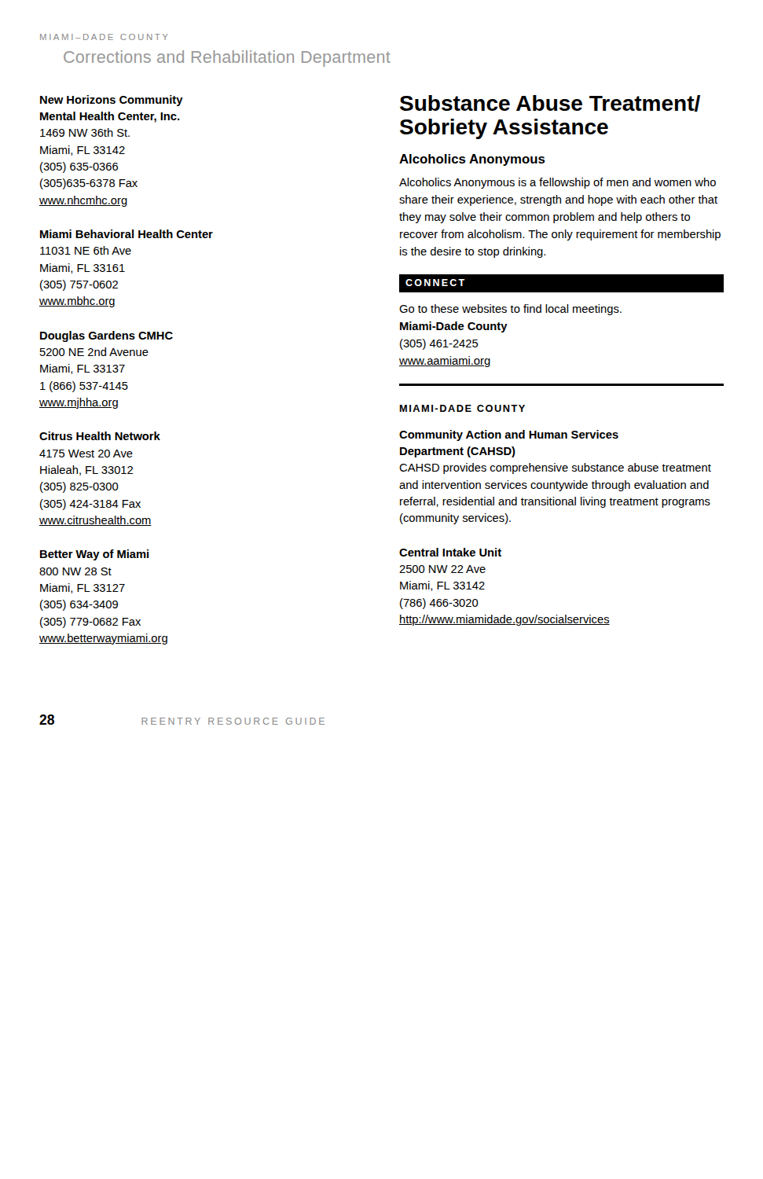Miami–Dade County
Corrections and Rehabilitation Department
New Horizons Community
Mental Health Center, Inc.
1469 NW 36th St.
Miami, FL 33142
(305) 635-0366
(305)635-6378 Fax
www.nhcmhc.org
Miami Behavioral Health Center
11031 NE 6th Ave
Miami, FL 33161
(305) 757-0602
www.mbhc.org
Douglas Gardens CMHC
5200 NE 2nd Avenue
Miami, FL 33137
1 (866) 537-4145
www.mjhha.org
Citrus Health Network
4175 West 20 Ave
Hialeah, FL 33012
(305) 825-0300
(305) 424-3184 Fax
www.citrushealth.com
Better Way of Miami
800 NW 28 St
Miami, FL 33127
(305) 634-3409
(305) 779-0682 Fax
www.betterwaymiami.org
Substance Abuse Treatment/
Sobriety Assistance
Alcoholics Anonymous
Alcoholics Anonymous is a fellowship of men and women who share their experience, strength and hope with each other that they may solve their common problem and help others to recover from alcoholism. The only requirement for membership is the desire to stop drinking.
CONNECT
Go to these websites to find local meetings.
Miami-Dade County
(305) 461-2425
www.aamiami.org
MIAMI-DADE COUNTY
Community Action and Human Services
Department (CAHSD)
CAHSD provides comprehensive substance abuse treatment and intervention services countywide through evaluation and referral, residential and transitional living treatment programs (community services).
Central Intake Unit
2500 NW 22 Ave
Miami, FL 33142
(786) 466-3020
http://www.miamidade.gov/socialservices
28 Reentry Resource Guide